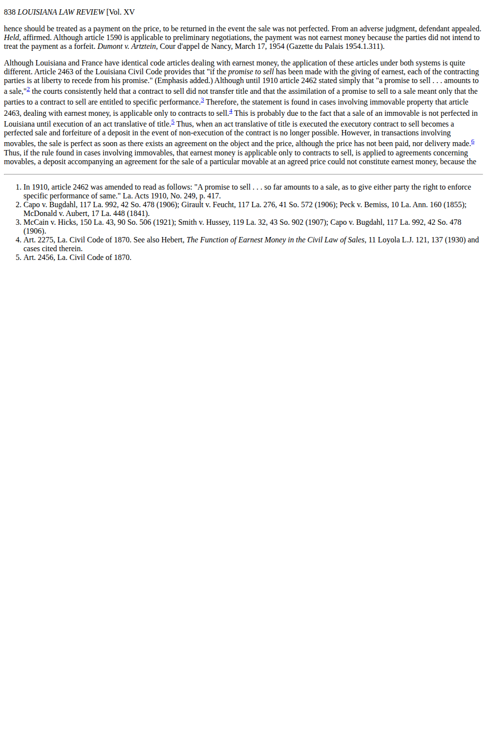838 LOUISIANA LAW REVIEW [Vol. XV
hence should be treated as a payment on the price, to be returned in the event the sale was not perfected. From an adverse judgment, defendant appealed. Held, affirmed. Although article 1590 is applicable to preliminary negotiations, the payment was not earnest money because the parties did not intend to treat the payment as a forfeit. Dumont v. Artztein, Cour d'appel de Nancy, March 17, 1954 (Gazette du Palais 1954.1.311).
Although Louisiana and France have identical code articles dealing with earnest money, the application of these articles under both systems is quite different. Article 2463 of the Louisiana Civil Code provides that "if the promise to sell has been made with the giving of earnest, each of the contracting parties is at liberty to recede from his promise." (Emphasis added.) Although until 1910 article 2462 stated simply that "a promise to sell . . . amounts to a sale,"2 the courts consistently held that a contract to sell did not transfer title and that the assimilation of a promise to sell to a sale meant only that the parties to a contract to sell are entitled to specific performance.3 Therefore, the statement is found in cases involving immovable property that article 2463, dealing with earnest money, is applicable only to contracts to sell.4 This is probably due to the fact that a sale of an immovable is not perfected in Louisiana until execution of an act translative of title.5 Thus, when an act translative of title is executed the executory contract to sell becomes a perfected sale and forfeiture of a deposit in the event of non-execution of the contract is no longer possible. However, in transactions involving movables, the sale is perfect as soon as there exists an agreement on the object and the price, although the price has not been paid, nor delivery made.6 Thus, if the rule found in cases involving immovables, that earnest money is applicable only to contracts to sell, is applied to agreements concerning movables, a deposit accompanying an agreement for the sale of a particular movable at an agreed price could not constitute earnest money, because the
In 1910, article 2462 was amended to read as follows: "A promise to sell . . . so far amounts to a sale, as to give either party the right to enforce specific performance of same." La. Acts 1910, No. 249, p. 417.
Capo v. Bugdahl, 117 La. 992, 42 So. 478 (1906); Girault v. Feucht, 117 La. 276, 41 So. 572 (1906); Peck v. Bemiss, 10 La. Ann. 160 (1855); McDonald v. Aubert, 17 La. 448 (1841).
McCain v. Hicks, 150 La. 43, 90 So. 506 (1921); Smith v. Hussey, 119 La. 32, 43 So. 902 (1907); Capo v. Bugdahl, 117 La. 992, 42 So. 478 (1906).
Art. 2275, La. Civil Code of 1870. See also Hebert, The Function of Earnest Money in the Civil Law of Sales, 11 Loyola L.J. 121, 137 (1930) and cases cited therein.
Art. 2456, La. Civil Code of 1870.